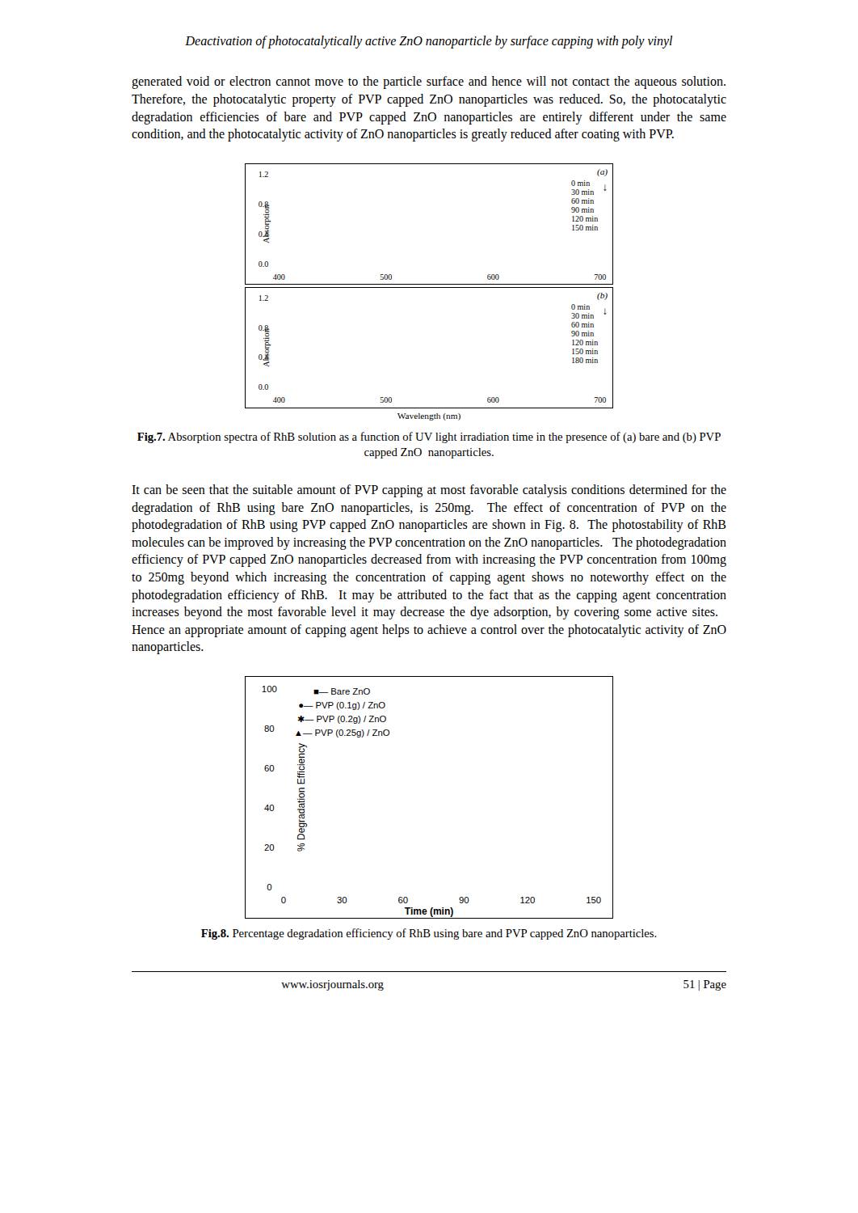Deactivation of photocatalytically active ZnO nanoparticle by surface capping with poly vinyl
generated void or electron cannot move to the particle surface and hence will not contact the aqueous solution. Therefore, the photocatalytic property of PVP capped ZnO nanoparticles was reduced. So, the photocatalytic degradation efficiencies of bare and PVP capped ZnO nanoparticles are entirely different under the same condition, and the photocatalytic activity of ZnO nanoparticles is greatly reduced after coating with PVP.
(a) Absorption
1.2 0.8 0.4 0.0
0 min
30 min
60 min
90 min
120 min
150 min
↓
400 500 600 700
(b) Absorption
1.2 0.8 0.4 0.0
0 min
30 min
60 min
90 min
120 min
150 min
180 min
↓
400 500 600 700
Wavelength (nm)
Fig.7. Absorption spectra of RhB solution as a function of UV light irradiation time in the presence of (a) bare and (b) PVP capped ZnO nanoparticles.
It can be seen that the suitable amount of PVP capping at most favorable catalysis conditions determined for the degradation of RhB using bare ZnO nanoparticles, is 250mg. The effect of concentration of PVP on the photodegradation of RhB using PVP capped ZnO nanoparticles are shown in Fig. 8. The photostability of RhB molecules can be improved by increasing the PVP concentration on the ZnO nanoparticles. The photodegradation efficiency of PVP capped ZnO nanoparticles decreased from with increasing the PVP concentration from 100mg to 250mg beyond which increasing the concentration of capping agent shows no noteworthy effect on the photodegradation efficiency of RhB. It may be attributed to the fact that as the capping agent concentration increases beyond the most favorable level it may decrease the dye adsorption, by covering some active sites. Hence an appropriate amount of capping agent helps to achieve a control over the photocatalytic activity of ZnO nanoparticles.
■— Bare ZnO
●— PVP (0.1g) / ZnO
✱— PVP (0.2g) / ZnO
▲— PVP (0.25g) / ZnO
% Degradation Efficiency
100 80 60 40 20 0
0 30 60 90 120 150
Time (min)
Fig.8. Percentage degradation efficiency of RhB using bare and PVP capped ZnO nanoparticles.
www.iosrjournals.org 51 | Page